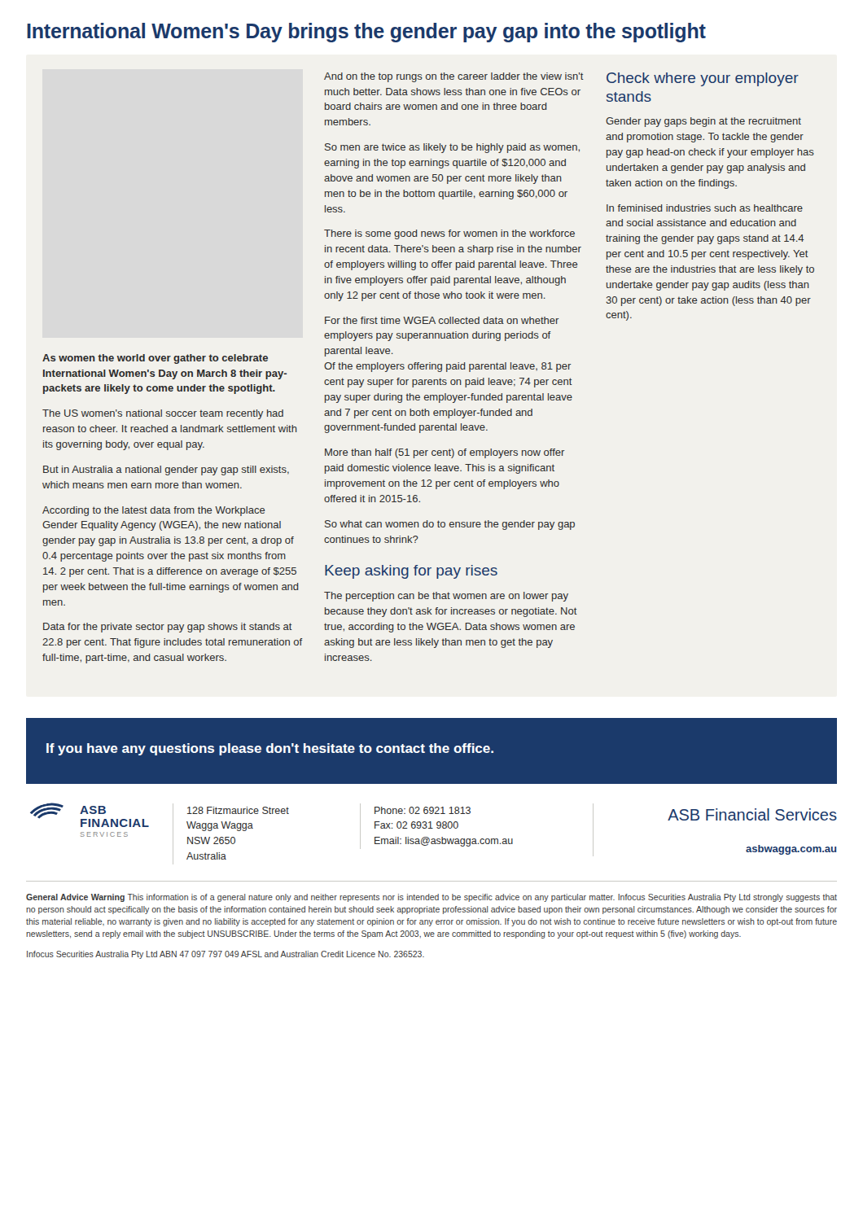International Women's Day brings the gender pay gap into the spotlight
As women the world over gather to celebrate International Women's Day on March 8 their pay-packets are likely to come under the spotlight.
The US women's national soccer team recently had reason to cheer. It reached a landmark settlement with its governing body, over equal pay.
But in Australia a national gender pay gap still exists, which means men earn more than women.
According to the latest data from the Workplace Gender Equality Agency (WGEA), the new national gender pay gap in Australia is 13.8 per cent, a drop of 0.4 percentage points over the past six months from 14. 2 per cent. That is a difference on average of $255 per week between the full-time earnings of women and men.
Data for the private sector pay gap shows it stands at 22.8 per cent. That figure includes total remuneration of full-time, part-time, and casual workers.
And on the top rungs on the career ladder the view isn't much better. Data shows less than one in five CEOs or board chairs are women and one in three board members.
So men are twice as likely to be highly paid as women, earning in the top earnings quartile of $120,000 and above and women are 50 per cent more likely than men to be in the bottom quartile, earning $60,000 or less.
There is some good news for women in the workforce in recent data. There's been a sharp rise in the number of employers willing to offer paid parental leave. Three in five employers offer paid parental leave, although only 12 per cent of those who took it were men.
For the first time WGEA collected data on whether employers pay superannuation during periods of parental leave.
Of the employers offering paid parental leave, 81 per cent pay super for parents on paid leave; 74 per cent pay super during the employer-funded parental leave and 7 per cent on both employer-funded and government-funded parental leave.
More than half (51 per cent) of employers now offer paid domestic violence leave. This is a significant improvement on the 12 per cent of employers who offered it in 2015-16.
So what can women do to ensure the gender pay gap continues to shrink?
Keep asking for pay rises
The perception can be that women are on lower pay because they don't ask for increases or negotiate. Not true, according to the WGEA. Data shows women are asking but are less likely than men to get the pay increases.
Check where your employer stands
Gender pay gaps begin at the recruitment and promotion stage. To tackle the gender pay gap head-on check if your employer has undertaken a gender pay gap analysis and taken action on the findings.
In feminised industries such as healthcare and social assistance and education and training the gender pay gaps stand at 14.4 per cent and 10.5 per cent respectively. Yet these are the industries that are less likely to undertake gender pay gap audits (less than 30 per cent) or take action (less than 40 per cent).
If you have any questions please don't hesitate to contact the office.
ASB FINANCIAL
SERVICES
128 Fitzmaurice Street
Wagga Wagga
NSW 2650
Australia
Phone: 02 6921 1813
Fax: 02 6931 9800
Email: lisa@asbwagga.com.au
ASB Financial Services
asbwagga.com.au
General Advice Warning This information is of a general nature only and neither represents nor is intended to be specific advice on any particular matter. Infocus Securities Australia Pty Ltd strongly suggests that no person should act specifically on the basis of the information contained herein but should seek appropriate professional advice based upon their own personal circumstances. Although we consider the sources for this material reliable, no warranty is given and no liability is accepted for any statement or opinion or for any error or omission. If you do not wish to continue to receive future newsletters or wish to opt-out from future newsletters, send a reply email with the subject UNSUBSCRIBE. Under the terms of the Spam Act 2003, we are committed to responding to your opt-out request within 5 (five) working days.
Infocus Securities Australia Pty Ltd ABN 47 097 797 049 AFSL and Australian Credit Licence No. 236523.